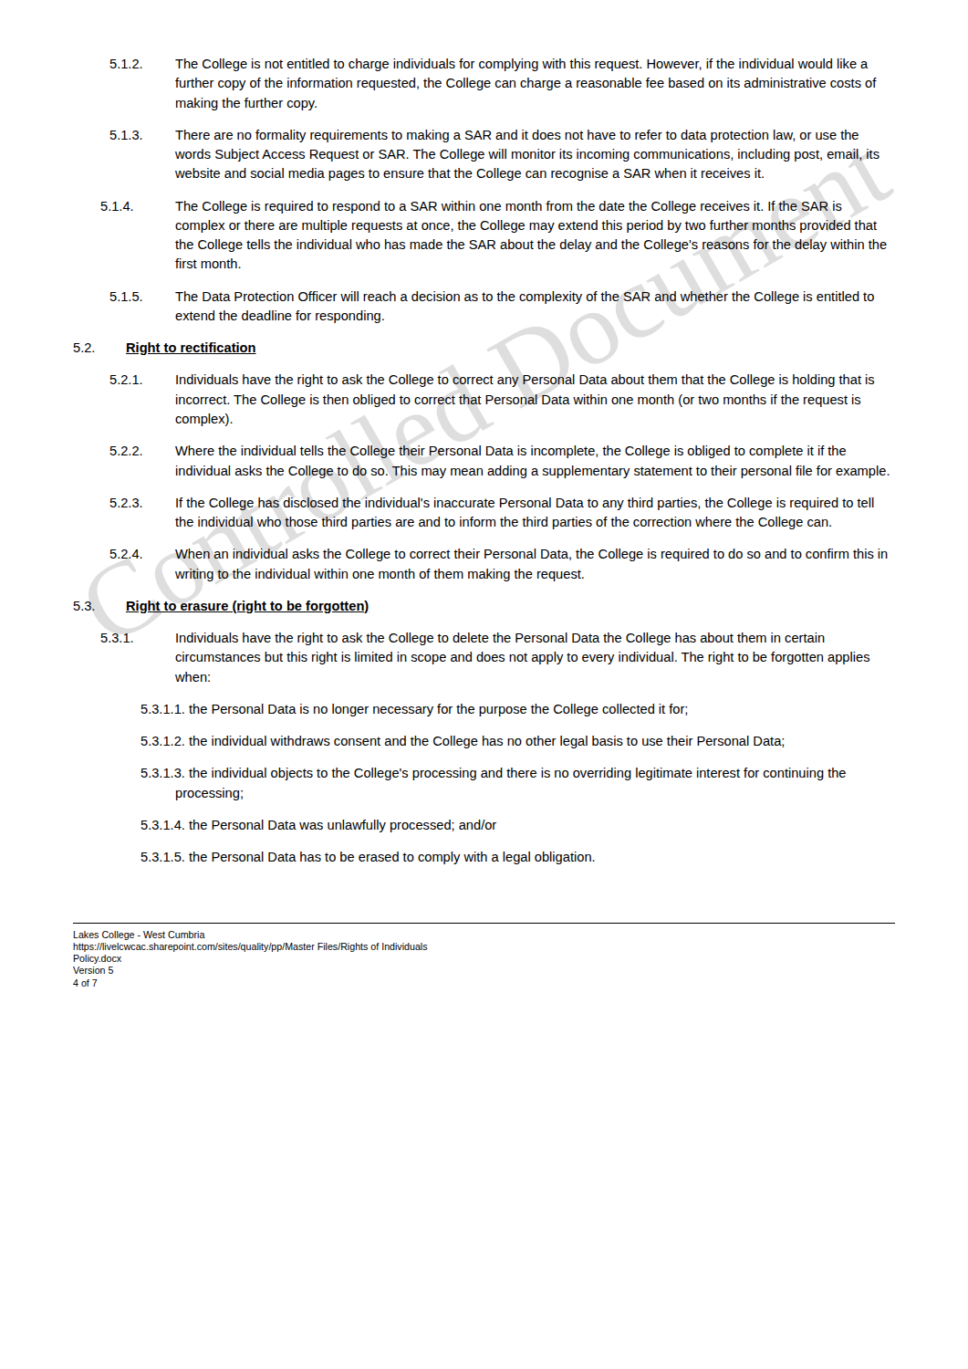Controlled Document
5.1.2.
The College is not entitled to charge individuals for complying with this request. However, if the individual would like a further copy of the information requested, the College can charge a reasonable fee based on its administrative costs of making the further copy.
5.1.3.
There are no formality requirements to making a SAR and it does not have to refer to data protection law, or use the words Subject Access Request or SAR. The College will monitor its incoming communications, including post, email, its website and social media pages to ensure that the College can recognise a SAR when it receives it.
5.1.4.
The College is required to respond to a SAR within one month from the date the College receives it. If the SAR is complex or there are multiple requests at once, the College may extend this period by two further months provided that the College tells the individual who has made the SAR about the delay and the College's reasons for the delay within the first month.
5.1.5.
The Data Protection Officer will reach a decision as to the complexity of the SAR and whether the College is entitled to extend the deadline for responding.
5.2.
Right to rectification
5.2.1.
Individuals have the right to ask the College to correct any Personal Data about them that the College is holding that is incorrect. The College is then obliged to correct that Personal Data within one month (or two months if the request is complex).
5.2.2.
Where the individual tells the College their Personal Data is incomplete, the College is obliged to complete it if the individual asks the College to do so. This may mean adding a supplementary statement to their personal file for example.
5.2.3.
If the College has disclosed the individual's inaccurate Personal Data to any third parties, the College is required to tell the individual who those third parties are and to inform the third parties of the correction where the College can.
5.2.4.
When an individual asks the College to correct their Personal Data, the College is required to do so and to confirm this in writing to the individual within one month of them making the request.
5.3.
Right to erasure (right to be forgotten)
5.3.1.
Individuals have the right to ask the College to delete the Personal Data the College has about them in certain circumstances but this right is limited in scope and does not apply to every individual. The right to be forgotten applies when:
5.3.1.1. the Personal Data is no longer necessary for the purpose the College collected it for;
5.3.1.2. the individual withdraws consent and the College has no other legal basis to use their Personal Data;
5.3.1.3. the individual objects to the College's processing and there is no overriding legitimate interest for continuing the processing;
5.3.1.4. the Personal Data was unlawfully processed; and/or
5.3.1.5. the Personal Data has to be erased to comply with a legal obligation.
Lakes College - West Cumbria
https://livelcwcac.sharepoint.com/sites/quality/pp/Master Files/Rights of Individuals
Policy.docx
Version 5
4 of 7